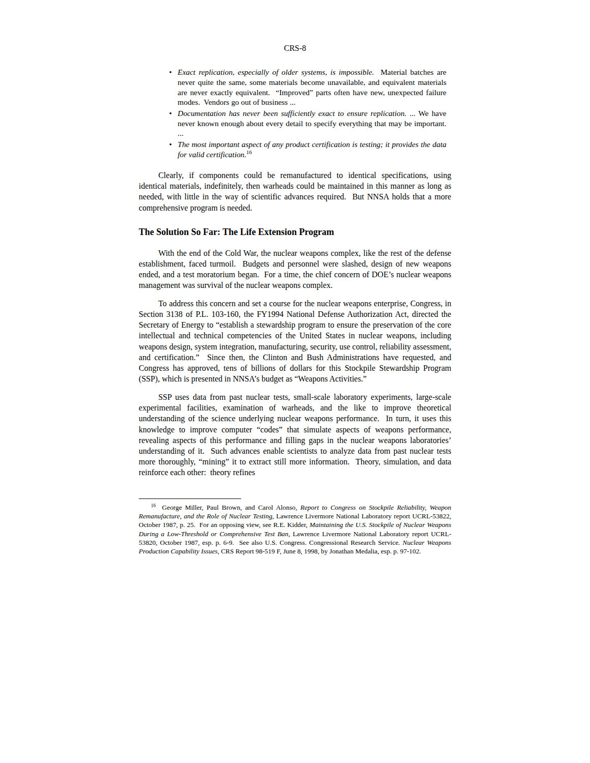CRS-8
Exact replication, especially of older systems, is impossible. Material batches are never quite the same, some materials become unavailable, and equivalent materials are never exactly equivalent. “Improved” parts often have new, unexpected failure modes. Vendors go out of business ...
Documentation has never been sufficiently exact to ensure replication. ... We have never known enough about every detail to specify everything that may be important. ...
The most important aspect of any product certification is testing; it provides the data for valid certification.16
Clearly, if components could be remanufactured to identical specifications, using identical materials, indefinitely, then warheads could be maintained in this manner as long as needed, with little in the way of scientific advances required. But NNSA holds that a more comprehensive program is needed.
The Solution So Far: The Life Extension Program
With the end of the Cold War, the nuclear weapons complex, like the rest of the defense establishment, faced turmoil. Budgets and personnel were slashed, design of new weapons ended, and a test moratorium began. For a time, the chief concern of DOE’s nuclear weapons management was survival of the nuclear weapons complex.
To address this concern and set a course for the nuclear weapons enterprise, Congress, in Section 3138 of P.L. 103-160, the FY1994 National Defense Authorization Act, directed the Secretary of Energy to “establish a stewardship program to ensure the preservation of the core intellectual and technical competencies of the United States in nuclear weapons, including weapons design, system integration, manufacturing, security, use control, reliability assessment, and certification.” Since then, the Clinton and Bush Administrations have requested, and Congress has approved, tens of billions of dollars for this Stockpile Stewardship Program (SSP), which is presented in NNSA’s budget as “Weapons Activities.”
SSP uses data from past nuclear tests, small-scale laboratory experiments, large-scale experimental facilities, examination of warheads, and the like to improve theoretical understanding of the science underlying nuclear weapons performance. In turn, it uses this knowledge to improve computer “codes” that simulate aspects of weapons performance, revealing aspects of this performance and filling gaps in the nuclear weapons laboratories’ understanding of it. Such advances enable scientists to analyze data from past nuclear tests more thoroughly, “mining” it to extract still more information. Theory, simulation, and data reinforce each other: theory refines
16 George Miller, Paul Brown, and Carol Alonso, Report to Congress on Stockpile Reliability, Weapon Remanufacture, and the Role of Nuclear Testing, Lawrence Livermore National Laboratory report UCRL-53822, October 1987, p. 25. For an opposing view, see R.E. Kidder, Maintaining the U.S. Stockpile of Nuclear Weapons During a Low-Threshold or Comprehensive Test Ban, Lawrence Livermore National Laboratory report UCRL-53820, October 1987, esp. p. 6-9. See also U.S. Congress. Congressional Research Service. Nuclear Weapons Production Capability Issues, CRS Report 98-519 F, June 8, 1998, by Jonathan Medalia, esp. p. 97-102.